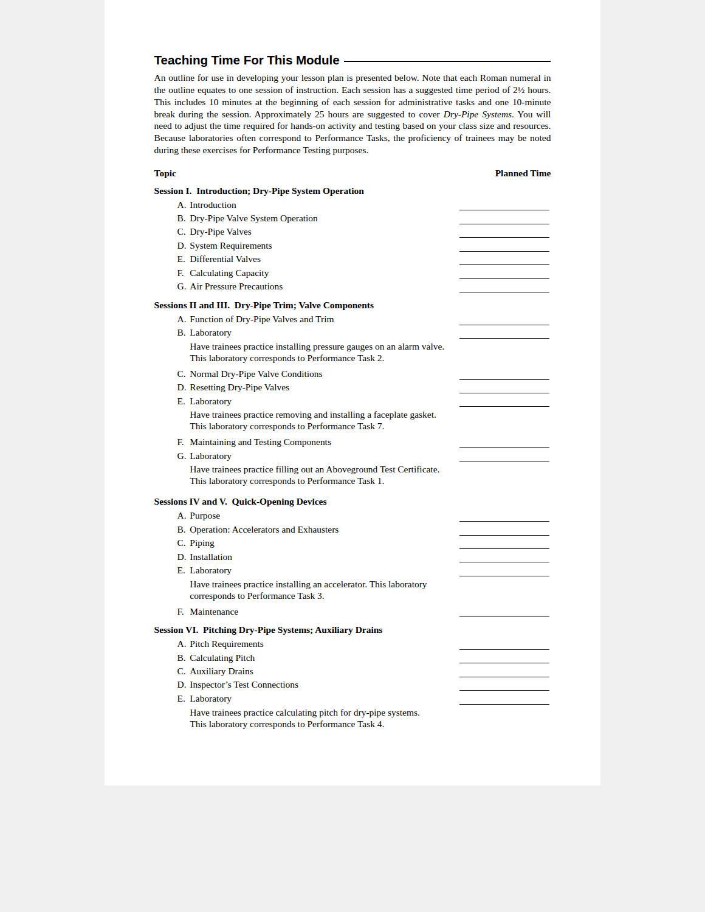Teaching Time For This Module
An outline for use in developing your lesson plan is presented below. Note that each Roman numeral in the outline equates to one session of instruction. Each session has a suggested time period of 2½ hours. This includes 10 minutes at the beginning of each session for administrative tasks and one 10-minute break during the session. Approximately 25 hours are suggested to cover Dry-Pipe Systems. You will need to adjust the time required for hands-on activity and testing based on your class size and resources. Because laboratories often correspond to Performance Tasks, the proficiency of trainees may be noted during these exercises for Performance Testing purposes.
| Topic | Planned Time |
| Session I. Introduction; Dry-Pipe System Operation |
| A. Introduction | |
| B. Dry-Pipe Valve System Operation | |
| C. Dry-Pipe Valves | |
| D. System Requirements | |
| E. Differential Valves | |
| F. Calculating Capacity | |
| G. Air Pressure Precautions | |
| Sessions II and III. Dry-Pipe Trim; Valve Components |
| A. Function of Dry-Pipe Valves and Trim | |
| B. Laboratory | |
| Have trainees practice installing pressure gauges on an alarm valve. This laboratory corresponds to Performance Task 2. |
| C. Normal Dry-Pipe Valve Conditions | |
| D. Resetting Dry-Pipe Valves | |
| E. Laboratory | |
| Have trainees practice removing and installing a faceplate gasket. This laboratory corresponds to Performance Task 7. |
| F. Maintaining and Testing Components | |
| G. Laboratory | |
| Have trainees practice filling out an Aboveground Test Certificate. This laboratory corresponds to Performance Task 1. |
| Sessions IV and V. Quick-Opening Devices |
| A. Purpose | |
| B. Operation: Accelerators and Exhausters | |
| C. Piping | |
| D. Installation | |
| E. Laboratory | |
| Have trainees practice installing an accelerator. This laboratory corresponds to Performance Task 3. |
| F. Maintenance | |
| Session VI. Pitching Dry-Pipe Systems; Auxiliary Drains |
| A. Pitch Requirements | |
| B. Calculating Pitch | |
| C. Auxiliary Drains | |
| D. Inspector’s Test Connections | |
| E. Laboratory | |
| Have trainees practice calculating pitch for dry-pipe systems. This laboratory corresponds to Performance Task 4. |